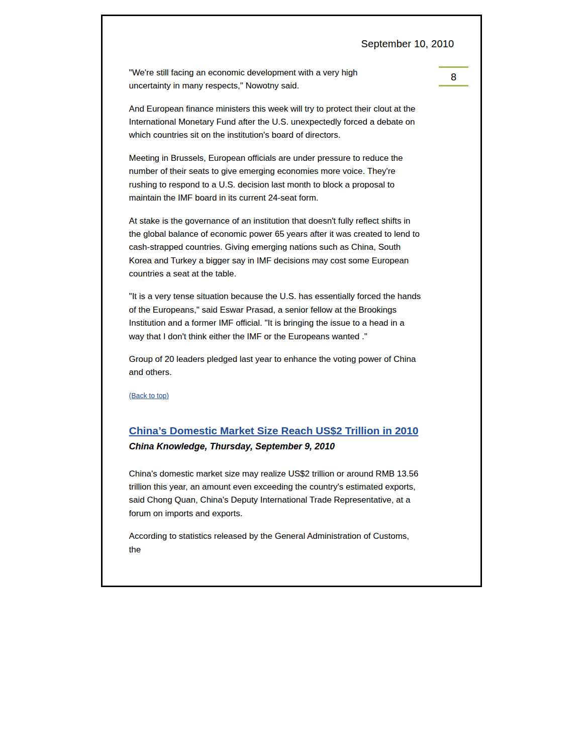September 10, 2010
8
"We're still facing an economic development with a very high uncertainty in many respects," Nowotny said.
And European finance ministers this week will try to protect their clout at the International Monetary Fund after the U.S. unexpectedly forced a debate on which countries sit on the institution's board of directors.
Meeting in Brussels, European officials are under pressure to reduce the number of their seats to give emerging economies more voice. They're rushing to respond to a U.S. decision last month to block a proposal to maintain the IMF board in its current 24-seat form.
At stake is the governance of an institution that doesn't fully reflect shifts in the global balance of economic power 65 years after it was created to lend to cash-strapped countries. Giving emerging nations such as China, South Korea and Turkey a bigger say in IMF decisions may cost some European countries a seat at the table.
"It is a very tense situation because the U.S. has essentially forced the hands of the Europeans," said Eswar Prasad, a senior fellow at the Brookings Institution and a former IMF official. "It is bringing the issue to a head in a way that I don't think either the IMF or the Europeans wanted ."
Group of 20 leaders pledged last year to enhance the voting power of China and others.
(Back to top)
China’s Domestic Market Size Reach US$2 Trillion in 2010
China Knowledge, Thursday, September 9, 2010
China's domestic market size may realize US$2 trillion or around RMB 13.56 trillion this year, an amount even exceeding the country's estimated exports, said Chong Quan, China's Deputy International Trade Representative, at a forum on imports and exports.
According to statistics released by the General Administration of Customs, the